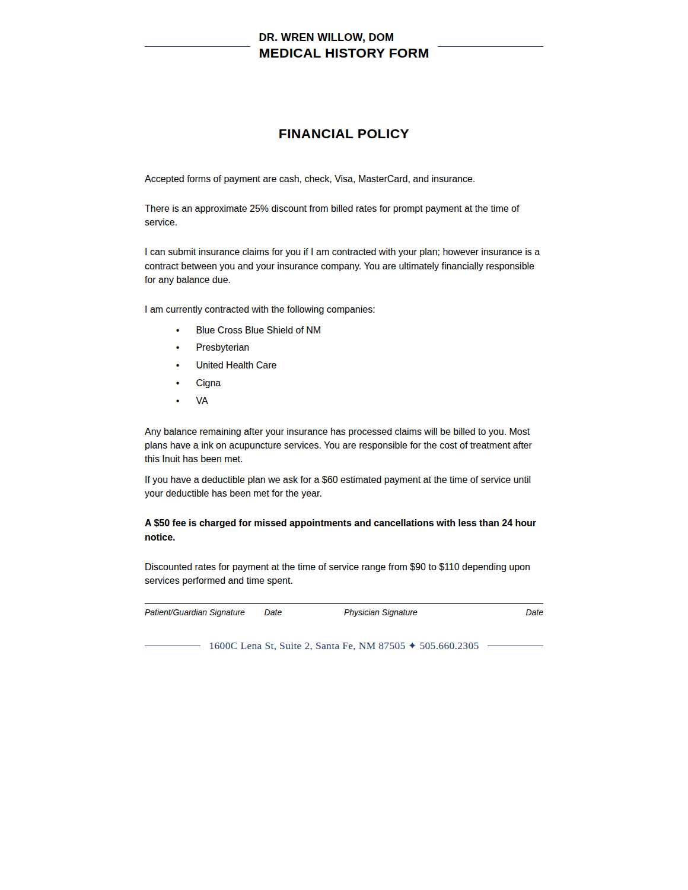DR. WREN WILLOW, DOM
MEDICAL HISTORY FORM
FINANCIAL POLICY
Accepted forms of payment are cash, check, Visa, MasterCard, and insurance.
There is an approximate 25% discount from billed rates for prompt payment at the time of service.
I can submit insurance claims for you if I am contracted with your plan; however insurance is a contract between you and your insurance company. You are ultimately financially responsible for any balance due.
I am currently contracted with the following companies:
Blue Cross Blue Shield of NM
Presbyterian
United Health Care
Cigna
VA
Any balance remaining after your insurance has processed claims will be billed to you. Most plans have a ink on acupuncture services. You are responsible for the cost of treatment after this Inuit has been met.
If you have a deductible plan we ask for a $60 estimated payment at the time of service until your deductible has been met for the year.
A $50 fee is charged for missed appointments and cancellations with less than 24 hour notice.
Discounted rates for payment at the time of service range from $90 to $110 depending upon services performed and time spent.
Patient/Guardian Signature Date Physician Signature Date
1600C Lena St, Suite 2, Santa Fe, NM 87505 ✦ 505.660.2305